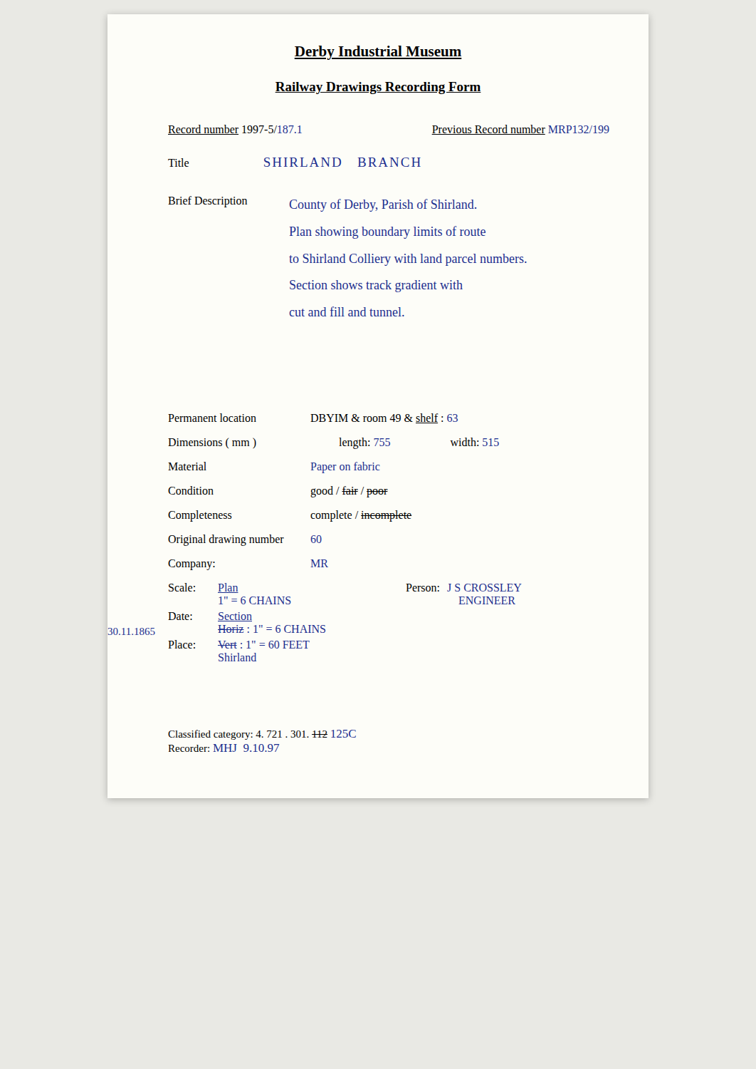Derby Industrial Museum
Railway Drawings Recording Form
Record number 1997-5/187.1
Previous Record number MRP132/199
Title SHIRLAND BRANCH
Brief Description
County of Derby, Parish of Shirland.
Plan showing boundary limits of route
to Shirland Colliery with land parcel numbers.
Section shows track gradient with
cut and fill and tunnel.
Permanent location DBYIM & room 49 & shelf : 63
Dimensions ( mm ) length: 755 width: 515
Material Paper on fabric
Condition good / fair / poor
Completeness complete / incomplete
Original drawing number 60
Company: MR
30.11.1865
Scale: Plan
1" = 6 CHAINS
Date: Section
Horiz : 1" = 6 CHAINS
Place: Vert : 1" = 60 FEET
Shirland
Person: J S CROSSLEY
ENGINEER
Classified category: 4. 721 . 301. 112 125C
Recorder: MHJ 9.10.97